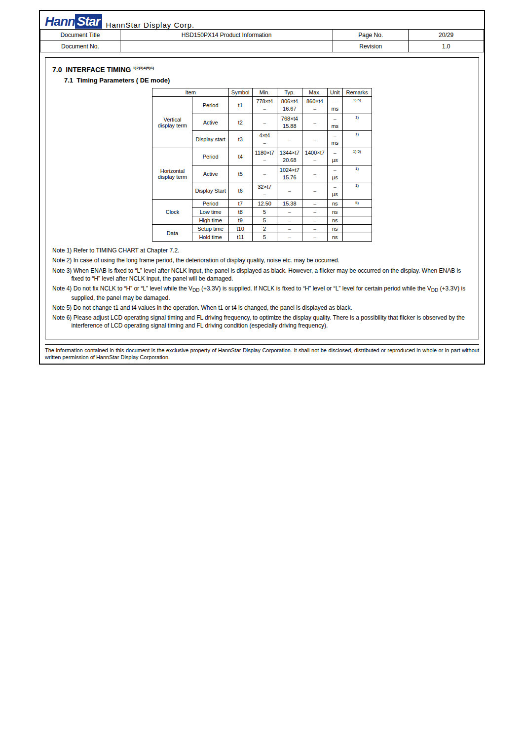HannStar HannStar Display Corp.
| Document Title | HSD150PX14 Product Information | Page No. | 20/29 |
| Document No. | | Revision | 1.0 |
7.0 INTERFACE TIMING 1)2)3)4)5)6)
7.1 Timing Parameters ( DE mode)
| Item | Symbol | Min. | Typ. | Max. | Unit | Remarks |
| --- | --- | --- | --- | --- | --- | --- |
| Vertical display term | Period | t1 | 778×t4 – | 806×t4 16.67 | 860×t4 – | – ms | 1) 5) |
| Active | t2 | – | 768×t4 15.88 | – | – ms | 1) |
| Display start | t3 | 4×t4 – | – | – | – ms | 1) |
| Horizontal display term | Period | t4 | 1180×t7 – | 1344×t7 20.68 | 1400×t7 – | – µs | 1) 5) |
| Active | t5 | – | 1024×t7 15.76 | – | – µs | 1) |
| Display Start | t6 | 32×t7 – | – | – | – µs | 1) |
| Clock | Period | t7 | 12.50 | 15.38 | – | ns | 5) |
| Low time | t8 | 5 | – | – | ns | |
| High time | t9 | 5 | – | – | ns | |
| Data | Setup time | t10 | 2 | – | – | ns | |
| Hold time | t11 | 5 | – | – | ns | |
Note 1) Refer to TIMING CHART at Chapter 7.2.
Note 2) In case of using the long frame period, the deterioration of display quality, noise etc. may be occurred.
Note 3) When ENAB is fixed to “L” level after NCLK input, the panel is displayed as black. However, a flicker may be occurred on the display. When ENAB is fixed to “H” level after NCLK input, the panel will be damaged.
Note 4) Do not fix NCLK to “H” or “L” level while the VDD (+3.3V) is supplied. If NCLK is fixed to “H” level or “L” level for certain period while the VDD (+3.3V) is supplied, the panel may be damaged.
Note 5) Do not change t1 and t4 values in the operation. When t1 or t4 is changed, the panel is displayed as black.
Note 6) Please adjust LCD operating signal timing and FL driving frequency, to optimize the display quality. There is a possibility that flicker is observed by the interference of LCD operating signal timing and FL driving condition (especially driving frequency).
The information contained in this document is the exclusive property of HannStar Display Corporation. It shall not be disclosed, distributed or reproduced in whole or in part without written permission of HannStar Display Corporation.